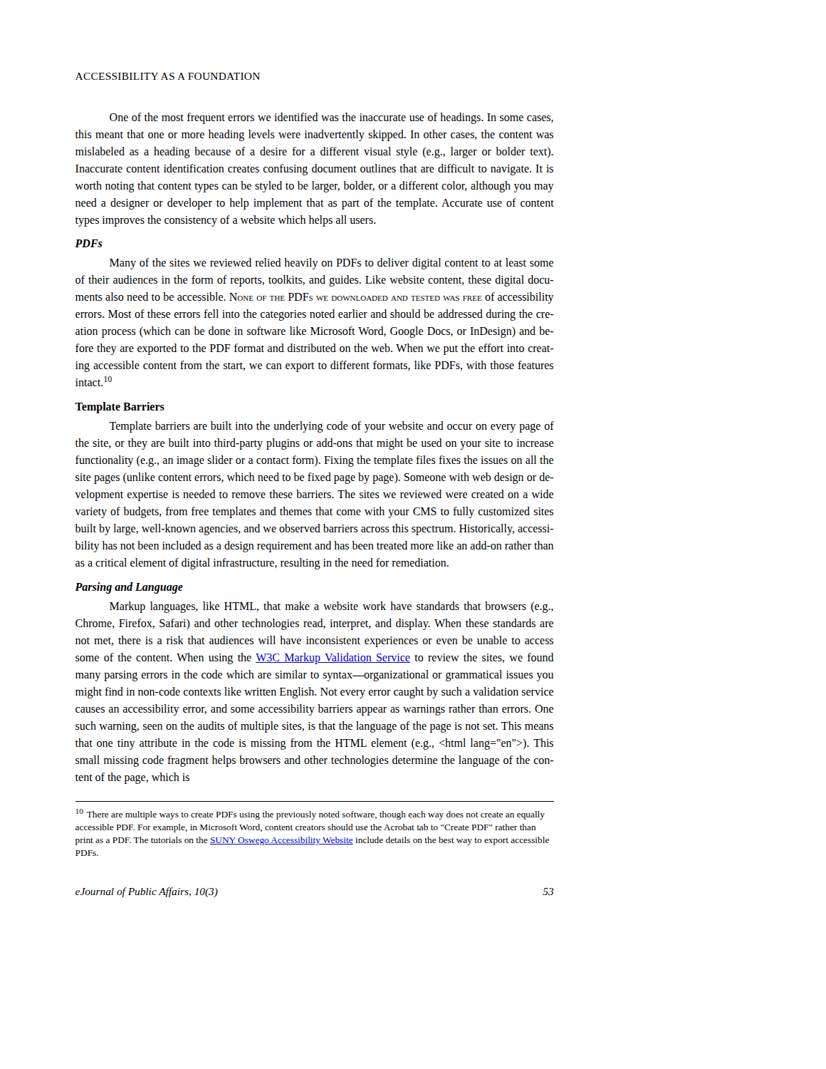ACCESSIBILITY AS A FOUNDATION
One of the most frequent errors we identified was the inaccurate use of headings. In some cases, this meant that one or more heading levels were inadvertently skipped. In other cases, the content was mislabeled as a heading because of a desire for a different visual style (e.g., larger or bolder text). Inaccurate content identification creates confusing document outlines that are difficult to navigate. It is worth noting that content types can be styled to be larger, bolder, or a different color, although you may need a designer or developer to help implement that as part of the template. Accurate use of content types improves the consistency of a website which helps all users.
PDFs
Many of the sites we reviewed relied heavily on PDFs to deliver digital content to at least some of their audiences in the form of reports, toolkits, and guides. Like website content, these digital documents also need to be accessible. None of the PDFs we downloaded and tested was free of accessibility errors. Most of these errors fell into the categories noted earlier and should be addressed during the creation process (which can be done in software like Microsoft Word, Google Docs, or InDesign) and before they are exported to the PDF format and distributed on the web. When we put the effort into creating accessible content from the start, we can export to different formats, like PDFs, with those features intact.10
Template Barriers
Template barriers are built into the underlying code of your website and occur on every page of the site, or they are built into third-party plugins or add-ons that might be used on your site to increase functionality (e.g., an image slider or a contact form). Fixing the template files fixes the issues on all the site pages (unlike content errors, which need to be fixed page by page). Someone with web design or development expertise is needed to remove these barriers. The sites we reviewed were created on a wide variety of budgets, from free templates and themes that come with your CMS to fully customized sites built by large, well-known agencies, and we observed barriers across this spectrum. Historically, accessibility has not been included as a design requirement and has been treated more like an add-on rather than as a critical element of digital infrastructure, resulting in the need for remediation.
Parsing and Language
Markup languages, like HTML, that make a website work have standards that browsers (e.g., Chrome, Firefox, Safari) and other technologies read, interpret, and display. When these standards are not met, there is a risk that audiences will have inconsistent experiences or even be unable to access some of the content. When using the W3C Markup Validation Service to review the sites, we found many parsing errors in the code which are similar to syntax—organizational or grammatical issues you might find in non-code contexts like written English. Not every error caught by such a validation service causes an accessibility error, and some accessibility barriers appear as warnings rather than errors. One such warning, seen on the audits of multiple sites, is that the language of the page is not set. This means that one tiny attribute in the code is missing from the HTML element (e.g., <html lang="en">). This small missing code fragment helps browsers and other technologies determine the language of the content of the page, which is
10 There are multiple ways to create PDFs using the previously noted software, though each way does not create an equally accessible PDF. For example, in Microsoft Word, content creators should use the Acrobat tab to "Create PDF" rather than print as a PDF. The tutorials on the SUNY Oswego Accessibility Website include details on the best way to export accessible PDFs.
eJournal of Public Affairs, 10(3) 53